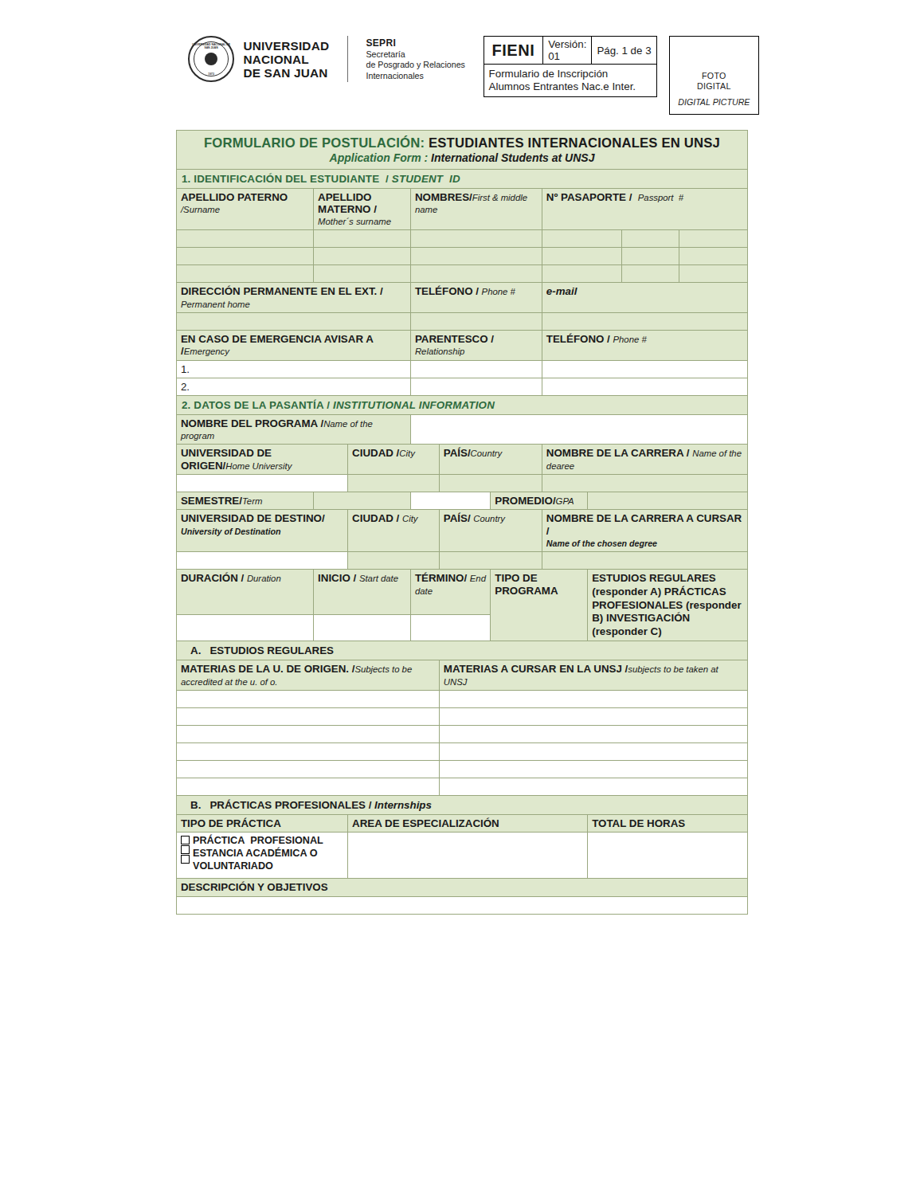UNIVERSIDAD NACIONAL DE SAN JUAN
1973
UNIVERSIDAD
NACIONAL
DE SAN JUAN
SEPRI
Secretaría
de Posgrado y Relaciones
Internacionales
| FIENI | Versión: 01 | Pág. 1 de 3 |
| Formulario de Inscripción Alumnos Entrantes Nac.e Inter. |
FOTO
DIGITAL
DIGITAL PICTURE
| FORMULARIO DE POSTULACIÓN: ESTUDIANTES INTERNACIONALES EN UNSJ Application Form : International Students at UNSJ |
| 1. IDENTIFICACIÓN DEL ESTUDIANTE / STUDENT ID |
| APELLIDO PATERNO /Surname | APELLIDO MATERNO / Mother´s surname | NOMBRES/ First & middle name | Nº PASAPORTE / Passport # |
| DIRECCIÓN PERMANENTE EN EL EXT. / Permanent home | TELÉFONO / Phone # | e-mail |
| EN CASO DE EMERGENCIA AVISAR A / Emergency | PARENTESCO / Relationship | TELÉFONO / Phone # |
| 1. | | |
| 2. | | |
| 2. DATOS DE LA PASANTÍA / INSTITUTIONAL INFORMATION |
| NOMBRE DEL PROGRAMA / Name of the program | |
| UNIVERSIDAD DE ORIGEN/ Home University | CIUDAD / City | PAÍS/ Country | NOMBRE DE LA CARRERA / Name of the dearee |
| SEMESTRE/ Term | | | PROMEDIO/ GPA | |
| UNIVERSIDAD DE DESTINO/ University of Destination | CIUDAD / City | PAÍS/ Country | NOMBRE DE LA CARRERA A CURSAR / Name of the chosen degree |
| DURACIÓN / Duration | INICIO / Start date | TÉRMINO/ End date | TIPO DE PROGRAMA | ESTUDIOS REGULARES (responder A) PRÁCTICAS PROFESIONALES (responder B) INVESTIGACIÓN (responder C) |
| A. ESTUDIOS REGULARES |
| MATERIAS DE LA U. DE ORIGEN. / Subjects to be accredited at the u. of o. | MATERIAS A CURSAR EN LA UNSJ / subjects to be taken at UNSJ |
| B. PRÁCTICAS PROFESIONALES / Internships |
| TIPO DE PRÁCTICA | AREA DE ESPECIALIZACIÓN | TOTAL DE HORAS |
| PRÁCTICA PROFESIONAL ESTANCIA ACADÉMICA O VOLUNTARIADO | | |
| DESCRIPCIÓN Y OBJETIVOS |